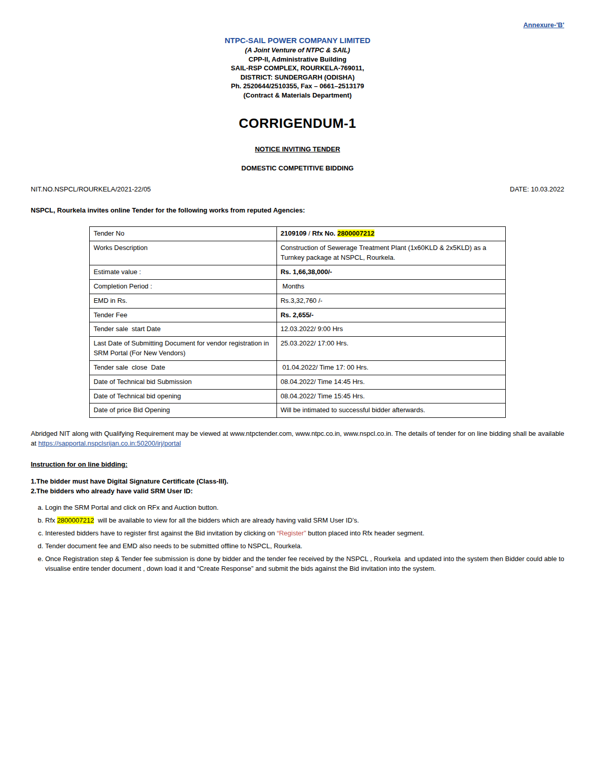Annexure-'B'
NTPC-SAIL POWER COMPANY LIMITED
(A Joint Venture of NTPC & SAIL)
CPP-II, Administrative Building
SAIL-RSP COMPLEX, ROURKELA-769011,
DISTRICT: SUNDERGARH (ODISHA)
Ph. 2520644/2510355, Fax – 0661–2513179
(Contract & Materials Department)
CORRIGENDUM-1
NOTICE INVITING TENDER
DOMESTIC COMPETITIVE BIDDING
NIT.NO.NSPCL/ROURKELA/2021-22/05 DATE: 10.03.2022
NSPCL, Rourkela invites online Tender for the following works from reputed Agencies:
| Tender No | 2109109 / Rfx No. 2800007212 |
| Works Description | Construction of Sewerage Treatment Plant (1x60KLD & 2x5KLD) as a Turnkey package at NSPCL, Rourkela. |
| Estimate value : | Rs. 1,66,38,000/- |
| Completion Period : | Months |
| EMD in Rs. | Rs.3,32,760 /- |
| Tender Fee | Rs. 2,655/- |
| Tender sale start Date | 12.03.2022/ 9:00 Hrs |
| Last Date of Submitting Document for vendor registration in SRM Portal (For New Vendors) | 25.03.2022/ 17:00 Hrs. |
| Tender sale close Date | 01.04.2022/ Time 17: 00 Hrs. |
| Date of Technical bid Submission | 08.04.2022/ Time 14:45 Hrs. |
| Date of Technical bid opening | 08.04.2022/ Time 15:45 Hrs. |
| Date of price Bid Opening | Will be intimated to successful bidder afterwards. |
Abridged NIT along with Qualifying Requirement may be viewed at www.ntpctender.com, www.ntpc.co.in, www.nspcl.co.in. The details of tender for on line bidding shall be available at https://sapportal.nspclsrijan.co.in:50200/irj/portal
Instruction for on line bidding:
1.The bidder must have Digital Signature Certificate (Class-III).
2.The bidders who already have valid SRM User ID:
Login the SRM Portal and click on RFx and Auction button.
Rfx 2800007212 will be available to view for all the bidders which are already having valid SRM User ID’s.
Interested bidders have to register first against the Bid invitation by clicking on “Register” button placed into Rfx header segment.
Tender document fee and EMD also needs to be submitted offline to NSPCL, Rourkela.
Once Registration step & Tender fee submission is done by bidder and the tender fee received by the NSPCL , Rourkela and updated into the system then Bidder could able to visualise entire tender document , down load it and “Create Response” and submit the bids against the Bid invitation into the system.